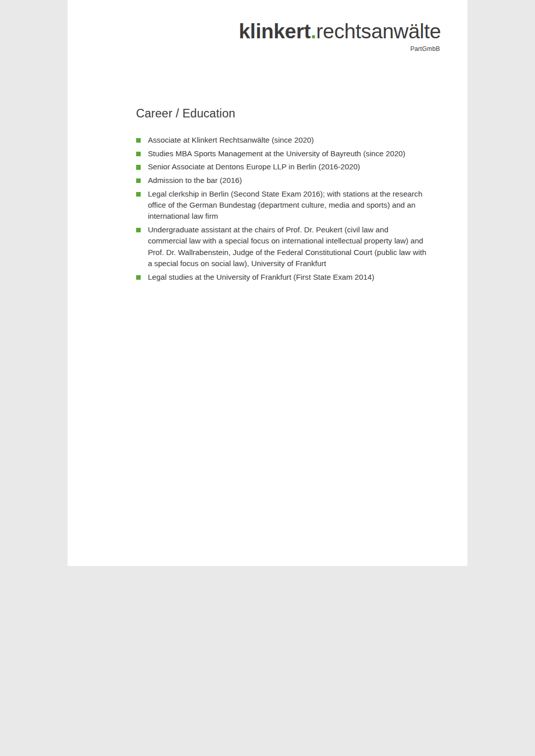klinkert. rechtsanwälte
PartGmbB
Career / Education
Associate at Klinkert Rechtsanwälte (since 2020)
Studies MBA Sports Management at the University of Bayreuth (since 2020)
Senior Associate at Dentons Europe LLP in Berlin (2016-2020)
Admission to the bar (2016)
Legal clerkship in Berlin (Second State Exam 2016); with stations at the research office of the German Bundestag (department culture, media and sports) and an international law firm
Undergraduate assistant at the chairs of Prof. Dr. Peukert (civil law and commercial law with a special focus on international intellectual property law) and Prof. Dr. Wallrabenstein, Judge of the Federal Constitutional Court (public law with a special focus on social law), University of Frankfurt
Legal studies at the University of Frankfurt (First State Exam 2014)